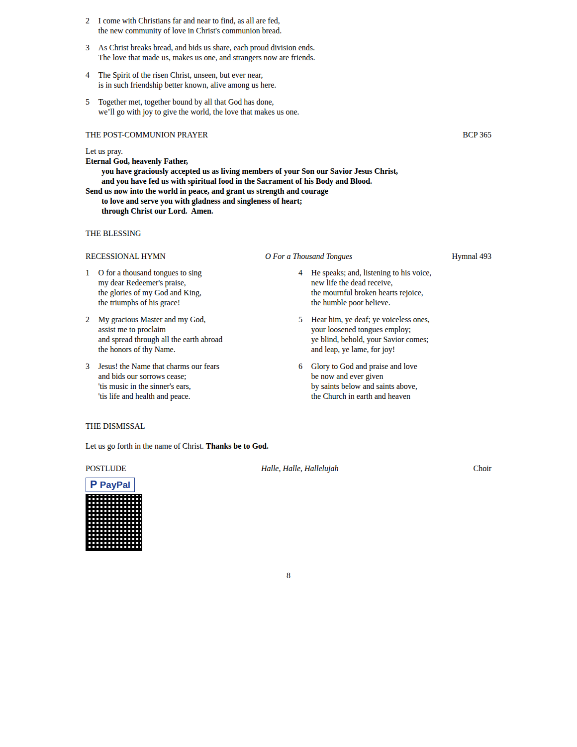2
I come with Christians far and near to find, as all are fed,
the new community of love in Christ's communion bread.
3
As Christ breaks bread, and bids us share, each proud division ends.
The love that made us, makes us one, and strangers now are friends.
4
The Spirit of the risen Christ, unseen, but ever near,
is in such friendship better known, alive among us here.
5
Together met, together bound by all that God has done,
we’ll go with joy to give the world, the love that makes us one.
The Post-Communion Prayer BCP 365
Let us pray.
Eternal God, heavenly Father,
you have graciously accepted us as living members of your Son our Savior Jesus Christ,
and you have fed us with spiritual food in the Sacrament of his Body and Blood.
Send us now into the world in peace, and grant us strength and courage
to love and serve you with gladness and singleness of heart;
through Christ our Lord. Amen.
The Blessing
Recessional Hymn O For a Thousand Tongues Hymnal 493
1
O for a thousand tongues to sing
my dear Redeemer's praise,
the glories of my God and King,
the triumphs of his grace!
2
My gracious Master and my God,
assist me to proclaim
and spread through all the earth abroad
the honors of thy Name.
3
Jesus! the Name that charms our fears
and bids our sorrows cease;
'tis music in the sinner's ears,
'tis life and health and peace.
4
He speaks; and, listening to his voice,
new life the dead receive,
the mournful broken hearts rejoice,
the humble poor believe.
5
Hear him, ye deaf; ye voiceless ones,
your loosened tongues employ;
ye blind, behold, your Savior comes;
and leap, ye lame, for joy!
6
Glory to God and praise and love
be now and ever given
by saints below and saints above,
the Church in earth and heaven
The Dismissal
Let us go forth in the name of Christ. Thanks be to God.
POSTLUDE Halle, Halle, Hallelujah Choir
PPayPal
8